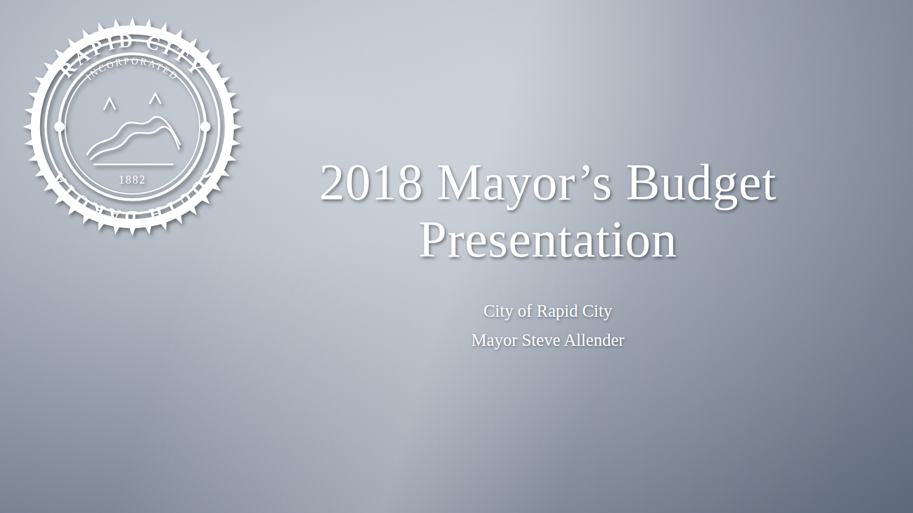RAPID CITY SOUTH DAKOTA INCORPORATED 1882
2018 Mayor’s Budget
Presentation
City of Rapid City
Mayor Steve Allender